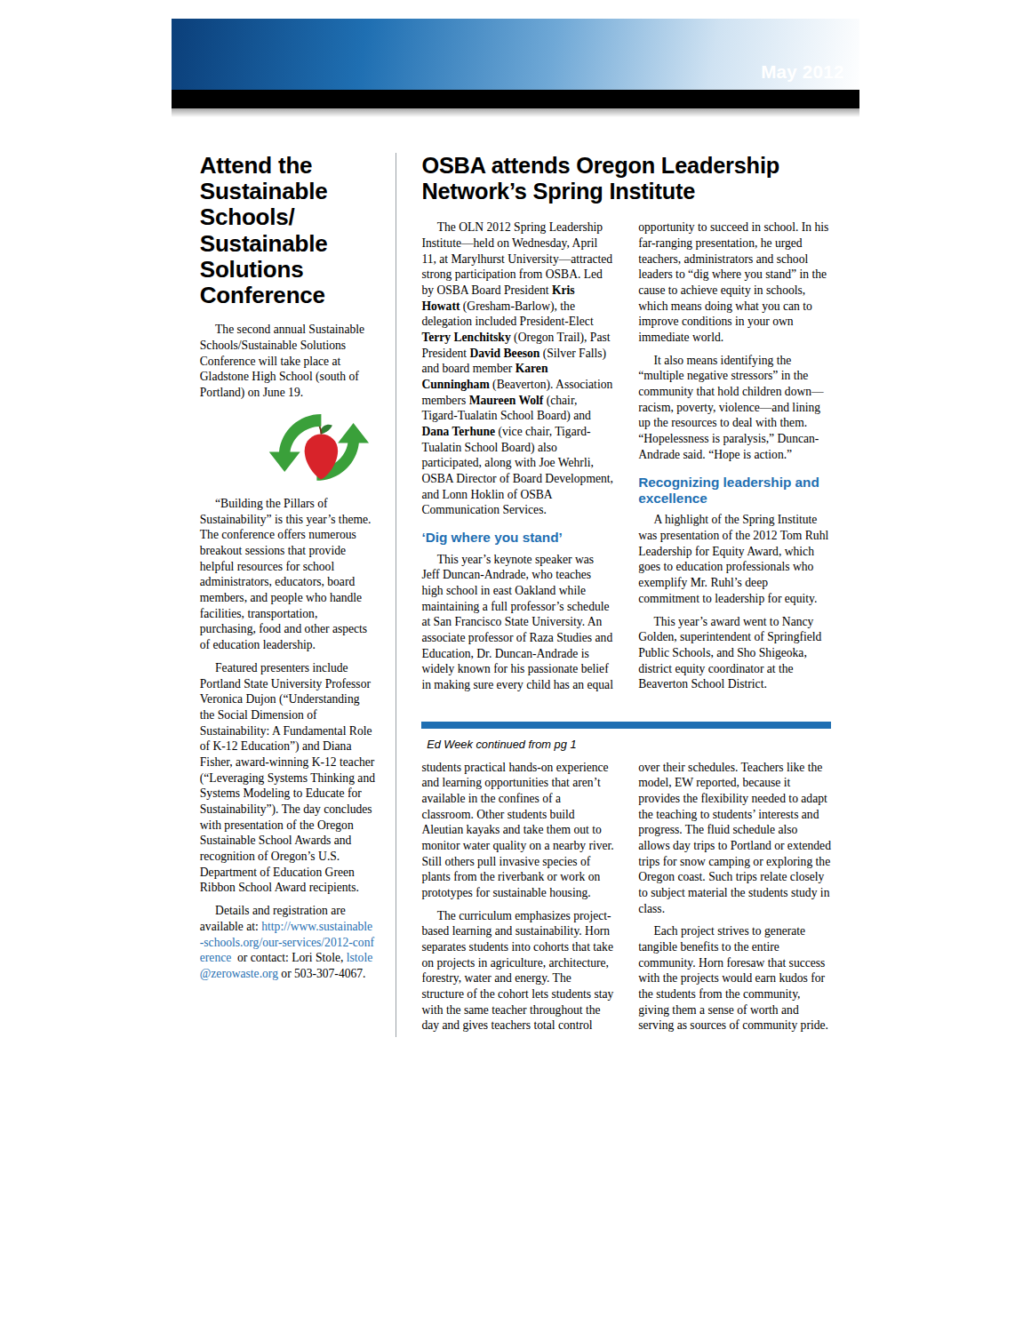May 2012
Attend the Sustainable Schools/ Sustainable Solutions Conference
The second annual Sustainable Schools/Sustainable Solutions Conference will take place at Gladstone High School (south of Portland) on June 19.
“Building the Pillars of Sustainability” is this year’s theme. The conference offers numerous breakout sessions that provide helpful resources for school administrators, educators, board members, and people who handle facilities, transportation, purchasing, food and other aspects of education leadership.
Featured presenters include Portland State University Professor Veronica Dujon (“Understanding the Social Dimension of Sustainability: A Fundamental Role of K-12 Education”) and Diana Fisher, award-winning K-12 teacher (“Leveraging Systems Thinking and Systems Modeling to Educate for Sustainability”). The day concludes with presentation of the Oregon Sustainable School Awards and recognition of Oregon’s U.S. Department of Education Green Ribbon School Award recipients.
Details and registration are available at: http://www.sustainable-schools.org/our-services/2012-conference or contact: Lori Stole, lstole@zerowaste.org or 503-307-4067.
OSBA attends Oregon Leadership Network’s Spring Institute
The OLN 2012 Spring Leadership Institute—held on Wednesday, April 11, at Marylhurst University—attracted strong participation from OSBA. Led by OSBA Board President Kris Howatt (Gresham-Barlow), the delegation included President-Elect Terry Lenchitsky (Oregon Trail), Past President David Beeson (Silver Falls) and board member Karen Cunningham (Beaverton). Association members Maureen Wolf (chair, Tigard-Tualatin School Board) and Dana Terhune (vice chair, Tigard-Tualatin School Board) also participated, along with Joe Wehrli, OSBA Director of Board Development, and Lonn Hoklin of OSBA Communication Services.
‘Dig where you stand’
This year’s keynote speaker was Jeff Duncan-Andrade, who teaches high school in east Oakland while maintaining a full professor’s schedule at San Francisco State University. An associate professor of Raza Studies and Education, Dr. Duncan-Andrade is widely known for his passionate belief in making sure every child has an equal opportunity to succeed in school. In his far-ranging presentation, he urged teachers, administrators and school leaders to “dig where you stand” in the cause to achieve equity in schools, which means doing what you can to improve conditions in your own immediate world.
It also means identifying the “multiple negative stressors” in the community that hold children down—racism, poverty, violence—and lining up the resources to deal with them. “Hopelessness is paralysis,” Duncan-Andrade said. “Hope is action.”
Recognizing leadership and excellence
A highlight of the Spring Institute was presentation of the 2012 Tom Ruhl Leadership for Equity Award, which goes to education professionals who exemplify Mr. Ruhl’s deep commitment to leadership for equity.
This year’s award went to Nancy Golden, superintendent of Springfield Public Schools, and Sho Shigeoka, district equity coordinator at the Beaverton School District.
Ed Week continued from pg 1
students practical hands-on experience and learning opportunities that aren’t available in the confines of a classroom. Other students build Aleutian kayaks and take them out to monitor water quality on a nearby river. Still others pull invasive species of plants from the riverbank or work on prototypes for sustainable housing.
The curriculum emphasizes project-based learning and sustainability. Horn separates students into cohorts that take on projects in agriculture, architecture, forestry, water and energy. The structure of the cohort lets students stay with the same teacher throughout the day and gives teachers total control over their schedules. Teachers like the model, EW reported, because it provides the flexibility needed to adapt the teaching to students’ interests and progress. The fluid schedule also allows day trips to Portland or extended trips for snow camping or exploring the Oregon coast. Such trips relate closely to subject material the students study in class.
Each project strives to generate tangible benefits to the entire community. Horn foresaw that success with the projects would earn kudos for the students from the community, giving them a sense of worth and serving as sources of community pride.